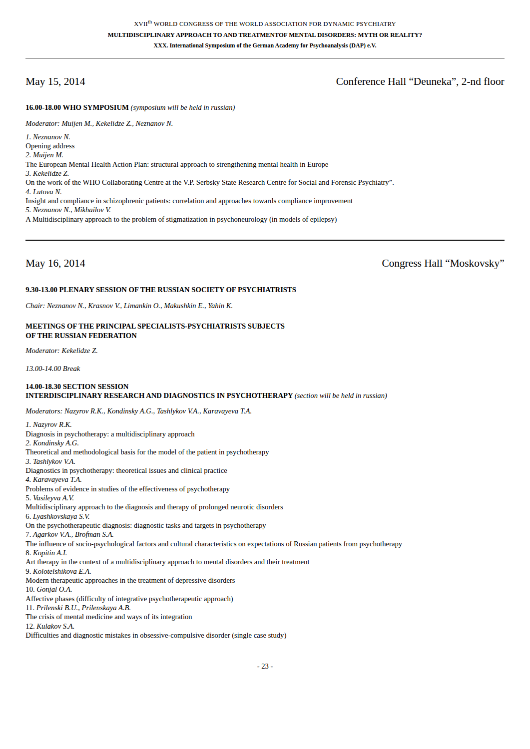XVIIth WORLD CONGRESS OF THE WORLD ASSOCIATION FOR DYNAMIC PSYCHIATRY
MULTIDISCIPLINARY APPROACH TO AND TREATMENTOF MENTAL DISORDERS: MYTH OR REALITY?
XXX. International Symposium of the German Academy for Psychoanalysis (DAP) e.V.
May 15, 2014 Conference Hall “Deuneka”, 2-nd floor
16.00-18.00 WHO SYMPOSIUM (symposium will be held in russian)
Moderator: Muijen M., Kekelidze Z., Neznanov N.
1. Neznanov N.
Opening address
2. Muijen M.
The European Mental Health Action Plan: structural approach to strengthening mental health in Europe
3. Kekelidze Z.
On the work of the WHO Collaborating Centre at the V.P. Serbsky State Research Centre for Social and Forensic Psychiatry”.
4. Lutova N.
Insight and compliance in schizophrenic patients: correlation and approaches towards compliance improvement
5. Neznanov N., Mikhailov V.
A Multidisciplinary approach to the problem of stigmatization in psychoneurology (in models of epilepsy)
May 16, 2014 Congress Hall “Moskovsky”
9.30-13.00 PLENARY SESSION OF THE RUSSIAN SOCIETY OF PSYCHIATRISTS
Chair: Neznanov N., Krasnov V., Limankin O., Makushkin E., Yahin K.
MEETINGS OF THE PRINCIPAL SPECIALISTS-PSYCHIATRISTS SUBJECTS
OF THE RUSSIAN FEDERATION
Moderator: Kekelidze Z.
13.00-14.00 Break
14.00-18.30 SECTION SESSION
INTERDISCIPLINARY RESEARCH AND DIAGNOSTICS IN PSYCHOTHERAPY (section will be held in russian)
Moderators: Nazyrov R.K., Kondinsky A.G., Tashlykov V.A., Karavayeva T.A.
1. Nazyrov R.K.
Diagnosis in psychotherapy: a multidisciplinary approach
2. Kondinsky A.G.
Theoretical and methodological basis for the model of the patient in psychotherapy
3. Tashlykov V.A.
Diagnostics in psychotherapy: theoretical issues and clinical practice
4. Karavayeva T.A.
Problems of evidence in studies of the effectiveness of psychotherapy
5. Vasileyva A.V.
Multidisciplinary approach to the diagnosis and therapy of prolonged neurotic disorders
6. Lyashkovskaya S.V.
On the psychotherapeutic diagnosis: diagnostic tasks and targets in psychotherapy
7. Agarkov V.A., Brofman S.A.
The influence of socio-psychological factors and cultural characteristics on expectations of Russian patients from psychotherapy
8. Kopitin A.I.
Art therapy in the context of a multidisciplinary approach to mental disorders and their treatment
9. Kolotelshikova E.A.
Modern therapeutic approaches in the treatment of depressive disorders
10. Gonjal O.A.
Affective phases (difficulty of integrative psychotherapeutic approach)
11. Prilenski B.U., Prilenskaya A.B.
The crisis of mental medicine and ways of its integration
12. Kulakov S.A.
Difficulties and diagnostic mistakes in obsessive-compulsive disorder (single case study)
- 23 -